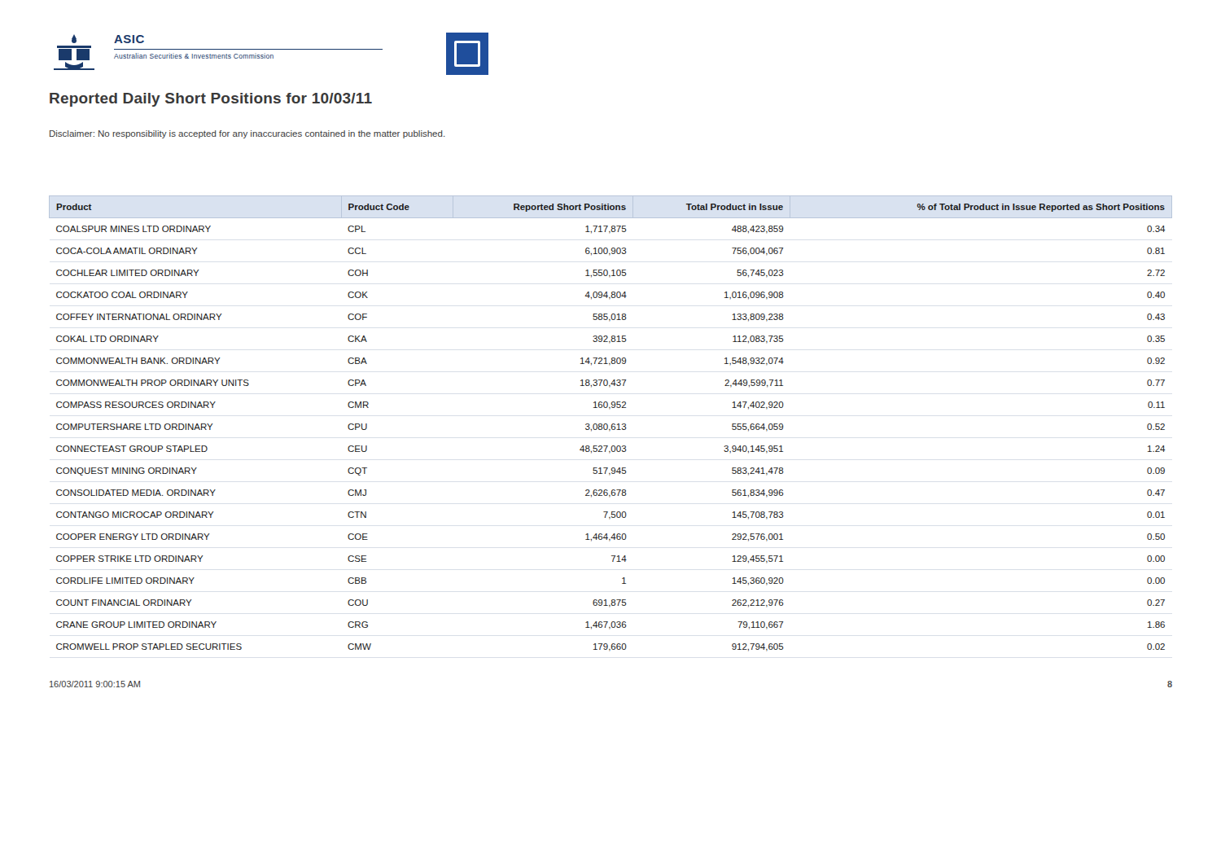ASIC
Australian Securities & Investments Commission
Reported Daily Short Positions for 10/03/11
Disclaimer: No responsibility is accepted for any inaccuracies contained in the matter published.
| Product | Product Code | Reported Short Positions | Total Product in Issue | % of Total Product in Issue Reported as Short Positions |
| --- | --- | --- | --- | --- |
| COALSPUR MINES LTD ORDINARY | CPL | 1,717,875 | 488,423,859 | 0.34 |
| COCA-COLA AMATIL ORDINARY | CCL | 6,100,903 | 756,004,067 | 0.81 |
| COCHLEAR LIMITED ORDINARY | COH | 1,550,105 | 56,745,023 | 2.72 |
| COCKATOO COAL ORDINARY | COK | 4,094,804 | 1,016,096,908 | 0.40 |
| COFFEY INTERNATIONAL ORDINARY | COF | 585,018 | 133,809,238 | 0.43 |
| COKAL LTD ORDINARY | CKA | 392,815 | 112,083,735 | 0.35 |
| COMMONWEALTH BANK. ORDINARY | CBA | 14,721,809 | 1,548,932,074 | 0.92 |
| COMMONWEALTH PROP ORDINARY UNITS | CPA | 18,370,437 | 2,449,599,711 | 0.77 |
| COMPASS RESOURCES ORDINARY | CMR | 160,952 | 147,402,920 | 0.11 |
| COMPUTERSHARE LTD ORDINARY | CPU | 3,080,613 | 555,664,059 | 0.52 |
| CONNECTEAST GROUP STAPLED | CEU | 48,527,003 | 3,940,145,951 | 1.24 |
| CONQUEST MINING ORDINARY | CQT | 517,945 | 583,241,478 | 0.09 |
| CONSOLIDATED MEDIA. ORDINARY | CMJ | 2,626,678 | 561,834,996 | 0.47 |
| CONTANGO MICROCAP ORDINARY | CTN | 7,500 | 145,708,783 | 0.01 |
| COOPER ENERGY LTD ORDINARY | COE | 1,464,460 | 292,576,001 | 0.50 |
| COPPER STRIKE LTD ORDINARY | CSE | 714 | 129,455,571 | 0.00 |
| CORDLIFE LIMITED ORDINARY | CBB | 1 | 145,360,920 | 0.00 |
| COUNT FINANCIAL ORDINARY | COU | 691,875 | 262,212,976 | 0.27 |
| CRANE GROUP LIMITED ORDINARY | CRG | 1,467,036 | 79,110,667 | 1.86 |
| CROMWELL PROP STAPLED SECURITIES | CMW | 179,660 | 912,794,605 | 0.02 |
16/03/2011 9:00:15 AM
8